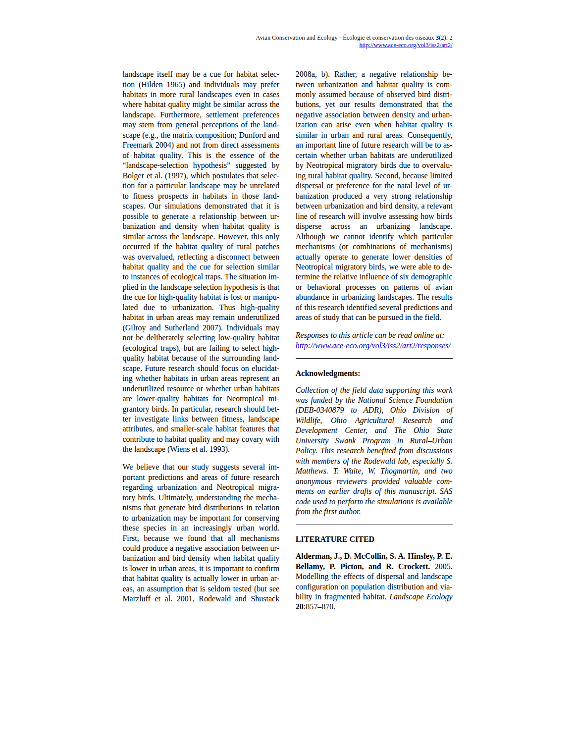Avian Conservation and Ecology - Écologie et conservation des oiseaux 3(2): 2
http://www.ace-eco.org/vol3/iss2/art2/
landscape itself may be a cue for habitat selection (Hilden 1965) and individuals may prefer habitats in more rural landscapes even in cases where habitat quality might be similar across the landscape. Furthermore, settlement preferences may stem from general perceptions of the landscape (e.g., the matrix composition; Dunford and Freemark 2004) and not from direct assessments of habitat quality. This is the essence of the “landscape-selection hypothesis” suggested by Bolger et al. (1997), which postulates that selection for a particular landscape may be unrelated to fitness prospects in habitats in those landscapes. Our simulations demonstrated that it is possible to generate a relationship between urbanization and density when habitat quality is similar across the landscape. However, this only occurred if the habitat quality of rural patches was overvalued, reflecting a disconnect between habitat quality and the cue for selection similar to instances of ecological traps. The situation implied in the landscape selection hypothesis is that the cue for high-quality habitat is lost or manipulated due to urbanization. Thus high-quality habitat in urban areas may remain underutilized (Gilroy and Sutherland 2007). Individuals may not be deliberately selecting low-quality habitat (ecological traps), but are failing to select high-quality habitat because of the surrounding landscape. Future research should focus on elucidating whether habitats in urban areas represent an underutilized resource or whether urban habitats are lower-quality habitats for Neotropical migrantory birds. In particular, research should better investigate links between fitness, landscape attributes, and smaller-scale habitat features that contribute to habitat quality and may covary with the landscape (Wiens et al. 1993).
We believe that our study suggests several important predictions and areas of future research regarding urbanization and Neotropical migratory birds. Ultimately, understanding the mechanisms that generate bird distributions in relation to urbanization may be important for conserving these species in an increasingly urban world. First, because we found that all mechanisms could produce a negative association between urbanization and bird density when habitat quality is lower in urban areas, it is important to confirm that habitat quality is actually lower in urban areas, an assumption that is seldom tested (but see Marzluff et al. 2001, Rodewald and Shustack 2008a, b). Rather, a negative relationship between urbanization and habitat quality is commonly assumed because of observed bird distributions, yet our results demonstrated that the negative association between density and urbanization can arise even when habitat quality is similar in urban and rural areas. Consequently, an important line of future research will be to ascertain whether urban habitats are underutilized by Neotropical migratory birds due to overvaluing rural habitat quality. Second, because limited dispersal or preference for the natal level of urbanization produced a very strong relationship between urbanization and bird density, a relevant line of research will involve assessing how birds disperse across an urbanizing landscape. Although we cannot identify which particular mechanisms (or combinations of mechanisms) actually operate to generate lower densities of Neotropical migratory birds, we were able to determine the relative influence of six demographic or behavioral processes on patterns of avian abundance in urbanizing landscapes. The results of this research identified several predictions and areas of study that can be pursued in the field.
Responses to this article can be read online at:
http://www.ace-eco.org/vol3/iss2/art2/responses/
Acknowledgments:
Collection of the field data supporting this work was funded by the National Science Foundation (DEB-0340879 to ADR), Ohio Division of Wildlife, Ohio Agricultural Research and Development Center, and The Ohio State University Swank Program in Rural–Urban Policy. This research benefited from discussions with members of the Rodewald lab, especially S. Matthews. T. Waite, W. Thogmartin, and two anonymous reviewers provided valuable comments on earlier drafts of this manuscript. SAS code used to perform the simulations is available from the first author.
LITERATURE CITED
Alderman, J., D. McCollin, S. A. Hinsley, P. E. Bellamy, P. Picton, and R. Crockett. 2005. Modelling the effects of dispersal and landscape configuration on population distribution and viability in fragmented habitat. Landscape Ecology 20:857–870.